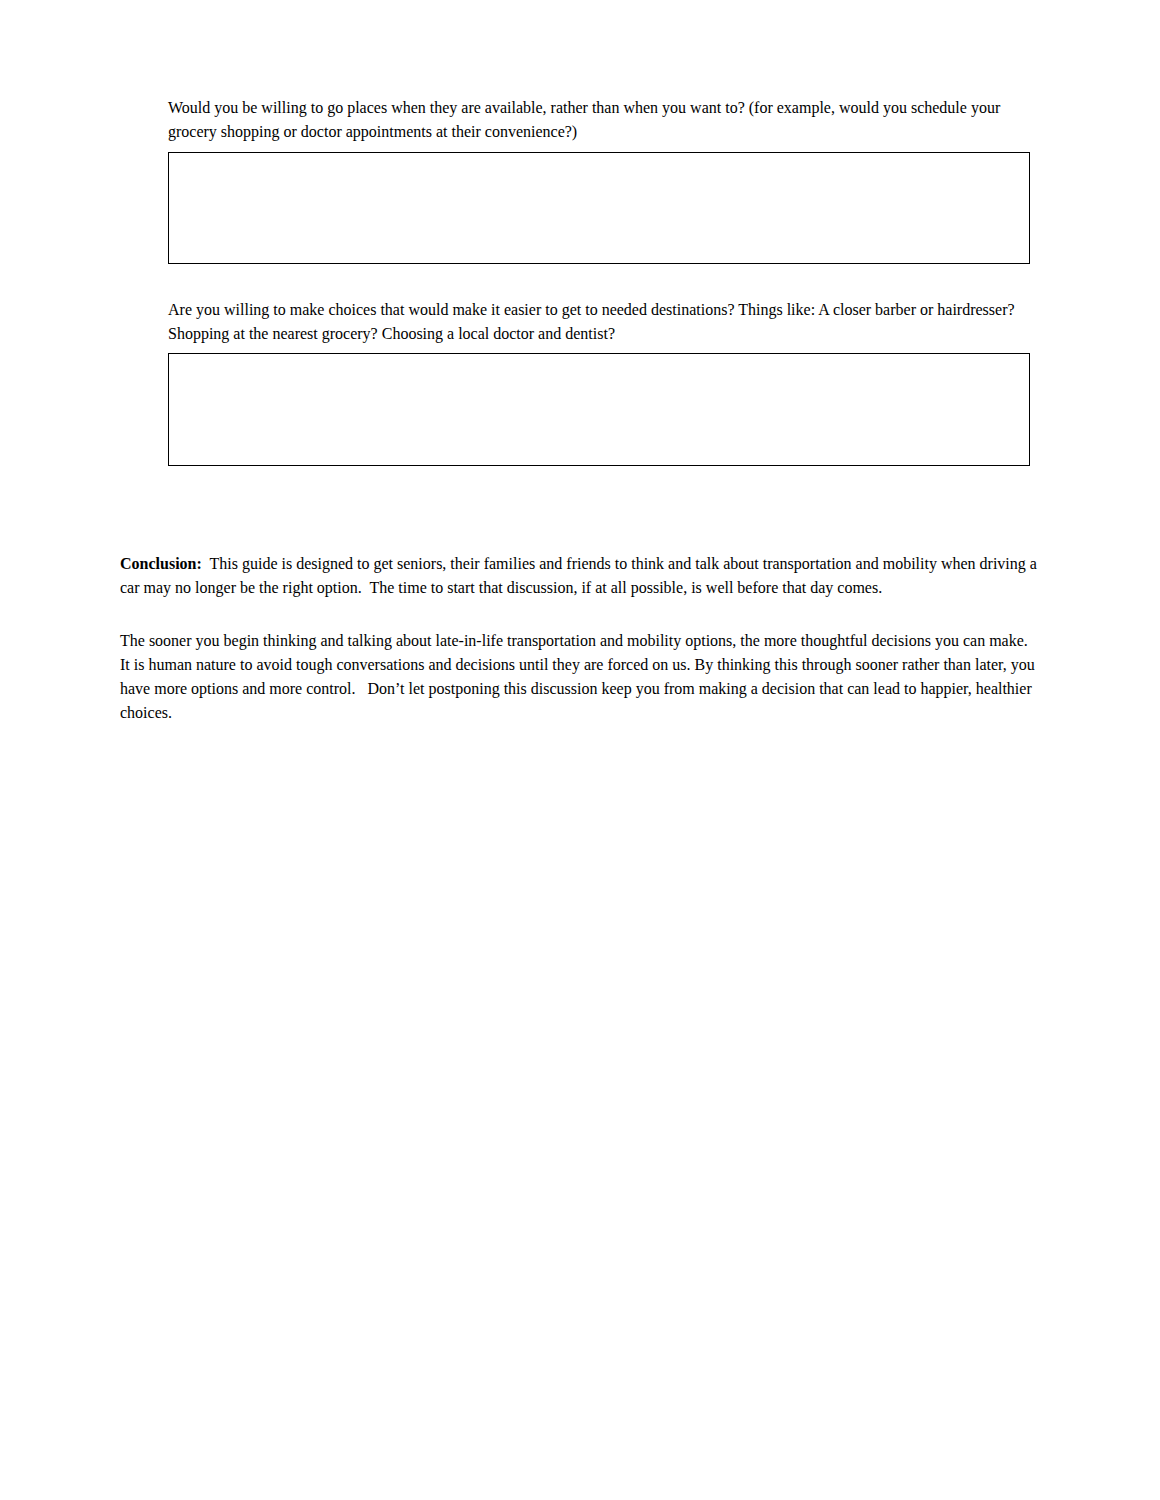Would you be willing to go places when they are available, rather than when you want to? (for example, would you schedule your grocery shopping or doctor appointments at their convenience?)
Are you willing to make choices that would make it easier to get to needed destinations? Things like: A closer barber or hairdresser? Shopping at the nearest grocery? Choosing a local doctor and dentist?
Conclusion: This guide is designed to get seniors, their families and friends to think and talk about transportation and mobility when driving a car may no longer be the right option. The time to start that discussion, if at all possible, is well before that day comes.
The sooner you begin thinking and talking about late-in-life transportation and mobility options, the more thoughtful decisions you can make. It is human nature to avoid tough conversations and decisions until they are forced on us. By thinking this through sooner rather than later, you have more options and more control. Don’t let postponing this discussion keep you from making a decision that can lead to happier, healthier choices.